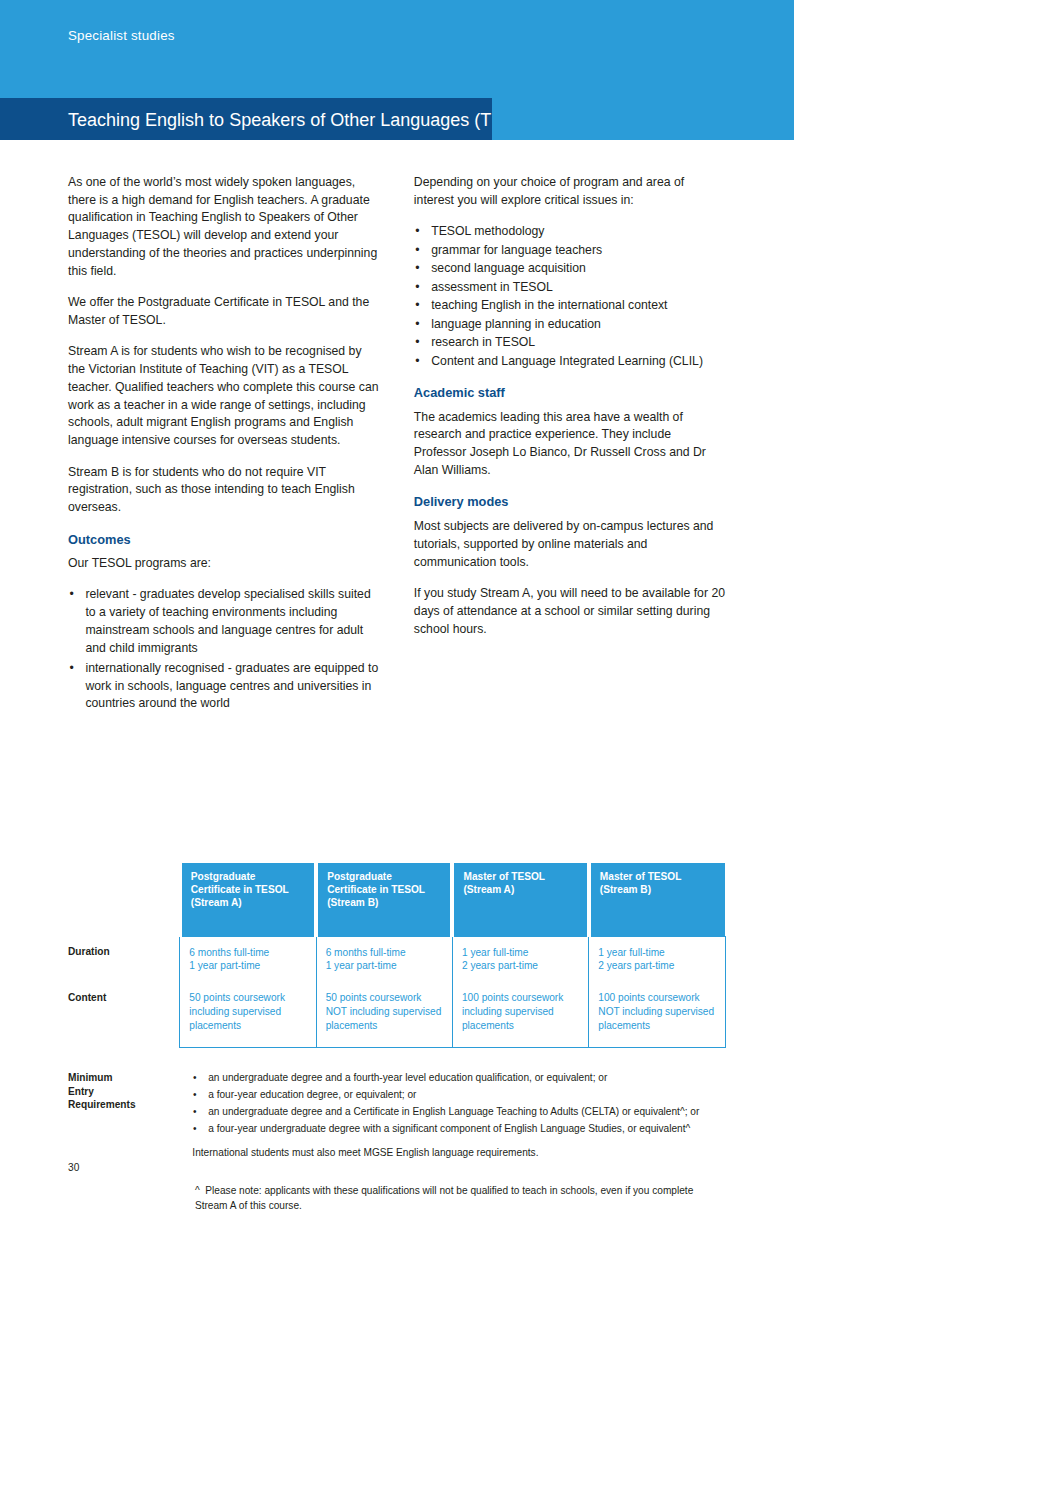Specialist studies
Teaching English to Speakers of Other Languages (TESOL)
As one of the world’s most widely spoken languages, there is a high demand for English teachers. A graduate qualification in Teaching English to Speakers of Other Languages (TESOL) will develop and extend your understanding of the theories and practices underpinning this field.
We offer the Postgraduate Certificate in TESOL and the Master of TESOL.
Stream A is for students who wish to be recognised by the Victorian Institute of Teaching (VIT) as a TESOL teacher. Qualified teachers who complete this course can work as a teacher in a wide range of settings, including schools, adult migrant English programs and English language intensive courses for overseas students.
Stream B is for students who do not require VIT registration, such as those intending to teach English overseas.
Outcomes
Our TESOL programs are:
relevant - graduates develop specialised skills suited to a variety of teaching environments including mainstream schools and language centres for adult and child immigrants
internationally recognised - graduates are equipped to work in schools, language centres and universities in countries around the world
Depending on your choice of program and area of interest you will explore critical issues in:
TESOL methodology
grammar for language teachers
second language acquisition
assessment in TESOL
teaching English in the international context
language planning in education
research in TESOL
Content and Language Integrated Learning (CLIL)
Academic staff
The academics leading this area have a wealth of research and practice experience. They include Professor Joseph Lo Bianco, Dr Russell Cross and Dr Alan Williams.
Delivery modes
Most subjects are delivered by on-campus lectures and tutorials, supported by online materials and communication tools.
If you study Stream A, you will need to be available for 20 days of attendance at a school or similar setting during school hours.
| | Postgraduate Certificate in TESOL (Stream A) | Postgraduate Certificate in TESOL (Stream B) | Master of TESOL (Stream A) | Master of TESOL (Stream B) |
| --- | --- | --- | --- | --- |
| Duration | 6 months full-time 1 year part-time | 6 months full-time 1 year part-time | 1 year full-time 2 years part-time | 1 year full-time 2 years part-time |
| Content | 50 points coursework including supervised placements | 50 points coursework NOT including supervised placements | 100 points coursework including supervised placements | 100 points coursework NOT including supervised placements |
Minimum
Entry
Requirements
an undergraduate degree and a fourth-year level education qualification, or equivalent; or
a four-year education degree, or equivalent; or
an undergraduate degree and a Certificate in English Language Teaching to Adults (CELTA) or equivalent^; or
a four-year undergraduate degree with a significant component of English Language Studies, or equivalent^
International students must also meet MGSE English language requirements.
^ Please note: applicants with these qualifications will not be qualified to teach in schools, even if you complete Stream A of this course.
30